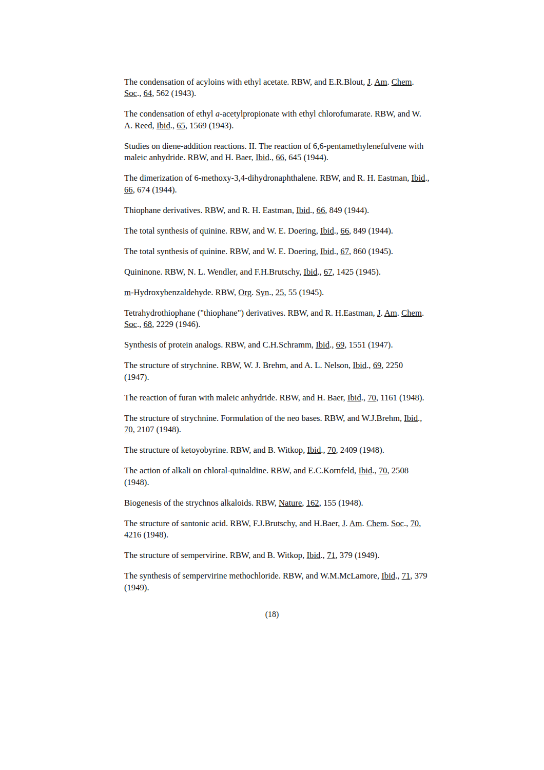The condensation of acyloins with ethyl acetate. RBW, and E.R.Blout, J. Am. Chem. Soc., 64, 562 (1943).
The condensation of ethyl a-acetylpropionate with ethyl chlorofumarate. RBW, and W. A. Reed, Ibid., 65, 1569 (1943).
Studies on diene-addition reactions. II. The reaction of 6,6-pentamethylenefulvene with maleic anhydride. RBW, and H. Baer, Ibid., 66, 645 (1944).
The dimerization of 6-methoxy-3,4-dihydronaphthalene. RBW, and R. H. Eastman, Ibid., 66, 674 (1944).
Thiophane derivatives. RBW, and R. H. Eastman, Ibid., 66, 849 (1944).
The total synthesis of quinine. RBW, and W. E. Doering, Ibid., 66, 849 (1944).
The total synthesis of quinine. RBW, and W. E. Doering, Ibid., 67, 860 (1945).
Quininone. RBW, N. L. Wendler, and F.H.Brutschy, Ibid., 67, 1425 (1945).
m-Hydroxybenzaldehyde. RBW, Org. Syn., 25, 55 (1945).
Tetrahydrothiophane ("thiophane") derivatives. RBW, and R. H.Eastman, J. Am. Chem. Soc., 68, 2229 (1946).
Synthesis of protein analogs. RBW, and C.H.Schramm, Ibid., 69, 1551 (1947).
The structure of strychnine. RBW, W. J. Brehm, and A. L. Nelson, Ibid., 69, 2250 (1947).
The reaction of furan with maleic anhydride. RBW, and H. Baer, Ibid., 70, 1161 (1948).
The structure of strychnine. Formulation of the neo bases. RBW, and W.J.Brehm, Ibid., 70, 2107 (1948).
The structure of ketoyobyrine. RBW, and B. Witkop, Ibid., 70, 2409 (1948).
The action of alkali on chloral-quinaldine. RBW, and E.C.Kornfeld, Ibid., 70, 2508 (1948).
Biogenesis of the strychnos alkaloids. RBW, Nature, 162, 155 (1948).
The structure of santonic acid. RBW, F.J.Brutschy, and H.Baer, J. Am. Chem. Soc., 70, 4216 (1948).
The structure of sempervirine. RBW, and B. Witkop, Ibid., 71, 379 (1949).
The synthesis of sempervirine methochloride. RBW, and W.M.McLamore, Ibid., 71, 379 (1949).
(18)